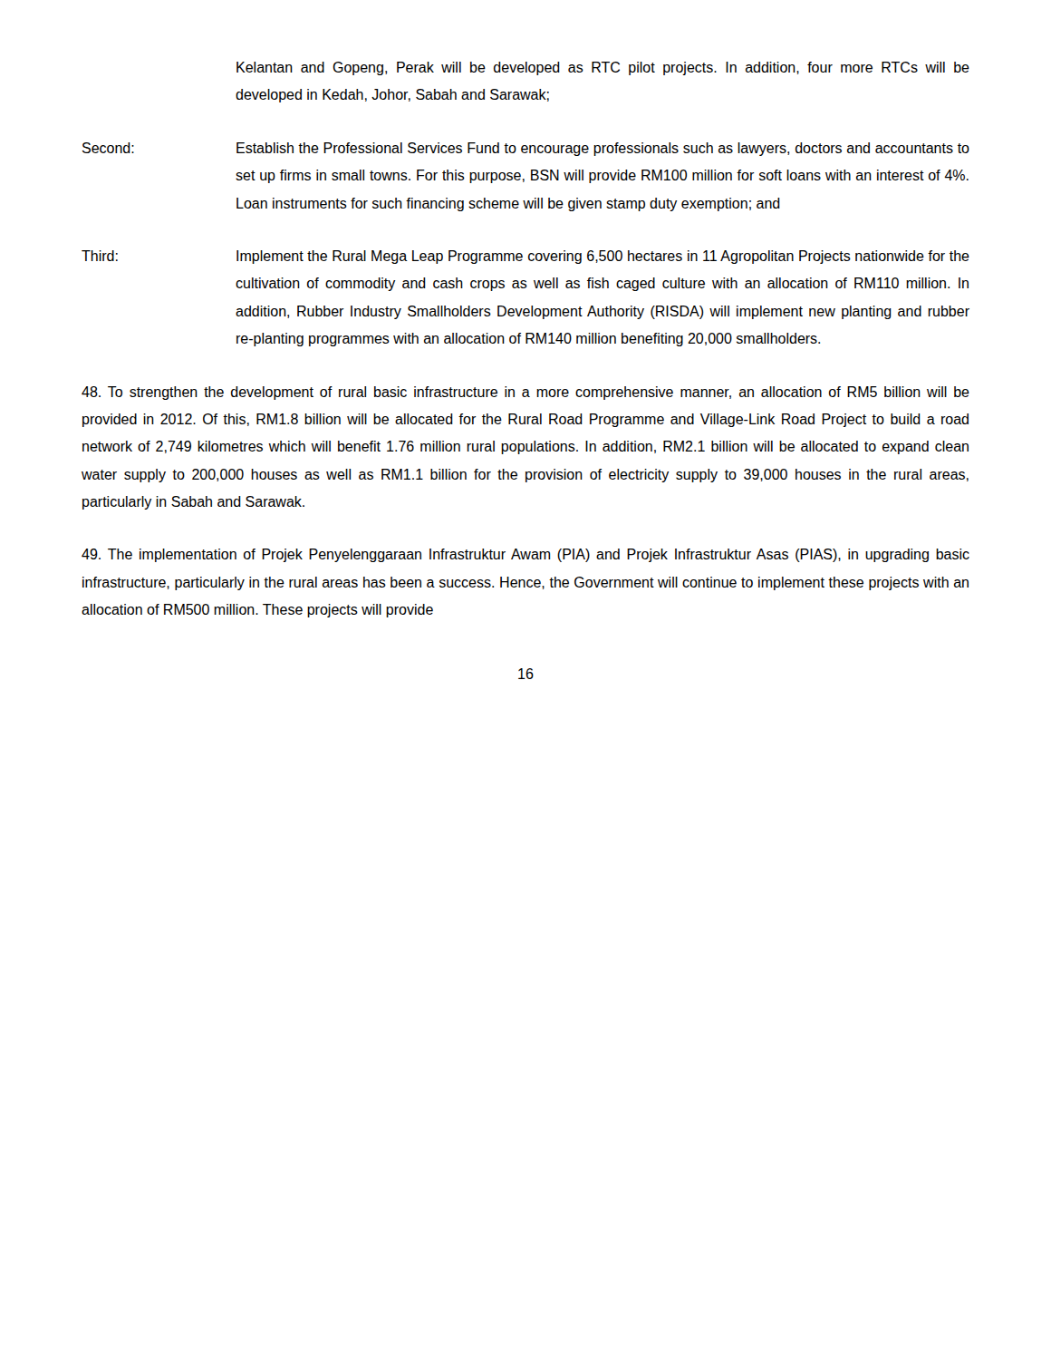Kelantan and Gopeng, Perak will be developed as RTC pilot projects. In addition, four more RTCs will be developed in Kedah, Johor, Sabah and Sarawak;
Second:
Establish the Professional Services Fund to encourage professionals such as lawyers, doctors and accountants to set up firms in small towns. For this purpose, BSN will provide RM100 million for soft loans with an interest of 4%. Loan instruments for such financing scheme will be given stamp duty exemption; and
Third:
Implement the Rural Mega Leap Programme covering 6,500 hectares in 11 Agropolitan Projects nationwide for the cultivation of commodity and cash crops as well as fish caged culture with an allocation of RM110 million. In addition, Rubber Industry Smallholders Development Authority (RISDA) will implement new planting and rubber re-planting programmes with an allocation of RM140 million benefiting 20,000 smallholders.
48. To strengthen the development of rural basic infrastructure in a more comprehensive manner, an allocation of RM5 billion will be provided in 2012. Of this, RM1.8 billion will be allocated for the Rural Road Programme and Village-Link Road Project to build a road network of 2,749 kilometres which will benefit 1.76 million rural populations. In addition, RM2.1 billion will be allocated to expand clean water supply to 200,000 houses as well as RM1.1 billion for the provision of electricity supply to 39,000 houses in the rural areas, particularly in Sabah and Sarawak.
49. The implementation of Projek Penyelenggaraan Infrastruktur Awam (PIA) and Projek Infrastruktur Asas (PIAS), in upgrading basic infrastructure, particularly in the rural areas has been a success. Hence, the Government will continue to implement these projects with an allocation of RM500 million. These projects will provide
16